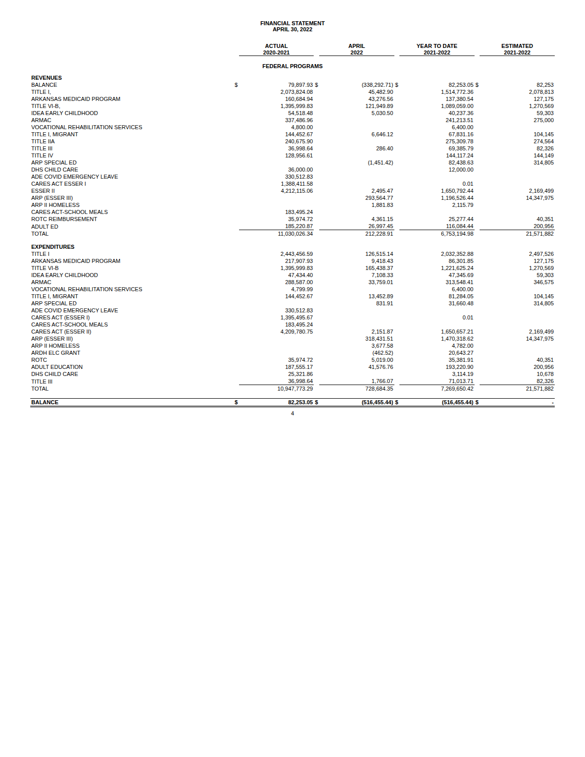FINANCIAL STATEMENT
APRIL 30, 2022
| | | ACTUAL | | APRIL | | YEAR TO DATE | | ESTIMATED |
| | | 2020-2021 | | 2022 | | 2021-2022 | | 2021-2022 |
| FEDERAL PROGRAMS |
| REVENUES |
| BALANCE | $ | 79,897.93 | $ | (338,292.71) | $ | 82,253.05 | $ | 82,253 |
| TITLE I, | | 2,073,824.08 | | 45,482.90 | | 1,514,772.36 | | 2,078,813 |
| ARKANSAS MEDICAID PROGRAM | | 160,684.94 | | 43,276.56 | | 137,380.54 | | 127,175 |
| TITLE VI-B, | | 1,395,999.83 | | 121,949.89 | | 1,089,059.00 | | 1,270,569 |
| IDEA EARLY CHILDHOOD | | 54,518.48 | | 5,030.50 | | 40,237.36 | | 59,303 |
| ARMAC | | 337,486.96 | | | | 241,213.51 | | 275,000 |
| VOCATIONAL REHABILITATION SERVICES | | 4,800.00 | | | | 6,400.00 | | |
| TITLE I, MIGRANT | | 144,452.67 | | 6,646.12 | | 67,831.16 | | 104,145 |
| TITLE IIA | | 240,675.90 | | | | 275,309.78 | | 274,564 |
| TITLE III | | 36,998.64 | | 286.40 | | 69,385.79 | | 82,326 |
| TITLE IV | | 128,956.61 | | | | 144,117.24 | | 144,149 |
| ARP SPECIAL ED | | | | (1,451.42) | | 82,438.63 | | 314,805 |
| DHS CHILD CARE | | 36,000.00 | | | | 12,000.00 | | |
| ADE COVID EMERGENCY LEAVE | | 330,512.83 | | | | | | |
| CARES ACT ESSER I | | 1,388,411.58 | | | | 0.01 | | |
| ESSER II | | 4,212,115.06 | | 2,495.47 | | 1,650,792.44 | | 2,169,499 |
| ARP (ESSER III) | | | | 293,564.77 | | 1,196,526.44 | | 14,347,975 |
| ARP II HOMELESS | | | | 1,881.83 | | 2,115.79 | | |
| CARES ACT-SCHOOL MEALS | | 183,495.24 | | | | | | |
| ROTC REIMBURSEMENT | | 35,974.72 | | 4,361.15 | | 25,277.44 | | 40,351 |
| ADULT ED | | 185,220.87 | | 26,997.45 | | 116,084.44 | | 200,956 |
| TOTAL | | 11,030,026.34 | | 212,228.91 | | 6,753,194.98 | | 21,571,882 |
| EXPENDITURES |
| TITLE I | | 2,443,456.59 | | 126,515.14 | | 2,032,352.88 | | 2,497,526 |
| ARKANSAS MEDICAID PROGRAM | | 217,907.93 | | 9,418.43 | | 86,301.85 | | 127,175 |
| TITLE VI-B | | 1,395,999.83 | | 165,438.37 | | 1,221,625.24 | | 1,270,569 |
| IDEA EARLY CHILDHOOD | | 47,434.40 | | 7,108.33 | | 47,345.69 | | 59,303 |
| ARMAC | | 288,587.00 | | 33,759.01 | | 313,548.41 | | 346,575 |
| VOCATIONAL REHABILITATION SERVICES | | 4,799.99 | | | | 6,400.00 | | |
| TITLE I, MIGRANT | | 144,452.67 | | 13,452.89 | | 81,284.05 | | 104,145 |
| ARP SPECIAL ED | | | | 831.91 | | 31,660.48 | | 314,805 |
| ADE COVID EMERGENCY LEAVE | | 330,512.83 | | | | | | |
| CARES ACT (ESSER I) | | 1,395,495.67 | | | | 0.01 | | |
| CARES ACT-SCHOOL MEALS | | 183,495.24 | | | | | | |
| CARES ACT (ESSER II) | | 4,209,780.75 | | 2,151.87 | | 1,650,657.21 | | 2,169,499 |
| ARP (ESSER III) | | | | 318,431.51 | | 1,470,318.62 | | 14,347,975 |
| ARP II HOMELESS | | | | 3,677.58 | | 4,782.00 | | |
| ARDH ELC GRANT | | | | (462.52) | | 20,643.27 | | |
| ROTC | | 35,974.72 | | 5,019.00 | | 35,381.91 | | 40,351 |
| ADULT EDUCATION | | 187,555.17 | | 41,576.76 | | 193,220.90 | | 200,956 |
| DHS CHILD CARE | | 25,321.86 | | | | 3,114.19 | | 10,678 |
| TITLE III | | 36,998.64 | | 1,766.07 | | 71,013.71 | | 82,326 |
| TOTAL | | 10,947,773.29 | | 728,684.35 | | 7,269,650.42 | | 21,571,882 |
| BALANCE | $ | 82,253.05 | $ | (516,455.44) | $ | (516,455.44) | $ | - |
4